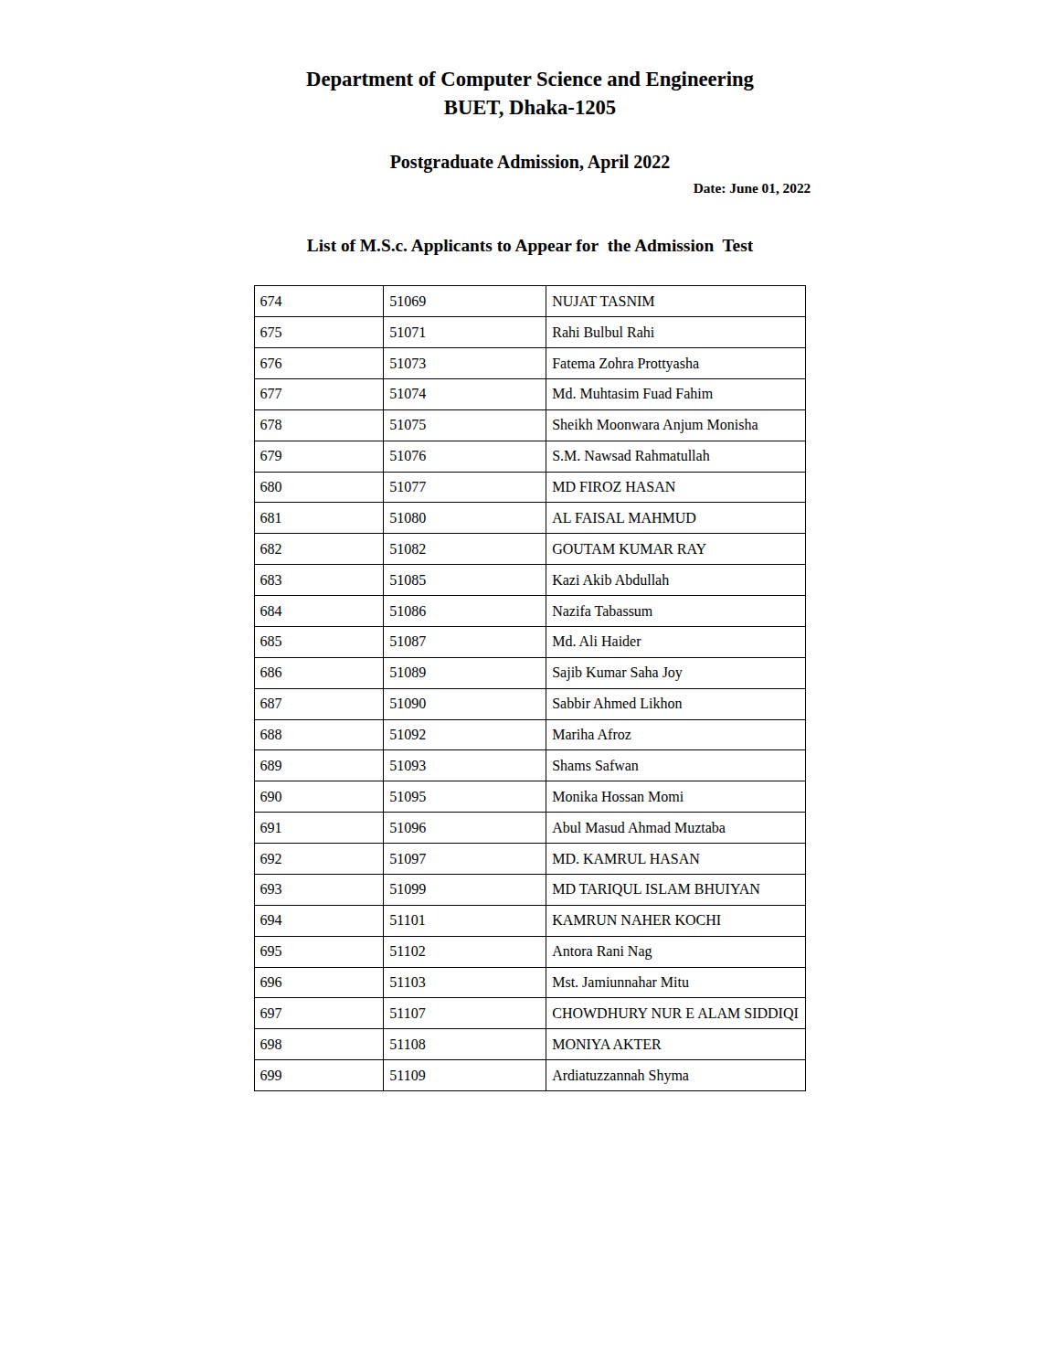Department of Computer Science and Engineering
BUET, Dhaka-1205
Postgraduate Admission, April 2022
Date: June 01, 2022
List of M.S.c. Applicants to Appear for the Admission Test
| 674 | 51069 | NUJAT TASNIM |
| 675 | 51071 | Rahi Bulbul Rahi |
| 676 | 51073 | Fatema Zohra Prottyasha |
| 677 | 51074 | Md. Muhtasim Fuad Fahim |
| 678 | 51075 | Sheikh Moonwara Anjum Monisha |
| 679 | 51076 | S.M. Nawsad Rahmatullah |
| 680 | 51077 | MD FIROZ HASAN |
| 681 | 51080 | AL FAISAL MAHMUD |
| 682 | 51082 | GOUTAM KUMAR RAY |
| 683 | 51085 | Kazi Akib Abdullah |
| 684 | 51086 | Nazifa Tabassum |
| 685 | 51087 | Md. Ali Haider |
| 686 | 51089 | Sajib Kumar Saha Joy |
| 687 | 51090 | Sabbir Ahmed Likhon |
| 688 | 51092 | Mariha Afroz |
| 689 | 51093 | Shams Safwan |
| 690 | 51095 | Monika Hossan Momi |
| 691 | 51096 | Abul Masud Ahmad Muztaba |
| 692 | 51097 | MD. KAMRUL HASAN |
| 693 | 51099 | MD TARIQUL ISLAM BHUIYAN |
| 694 | 51101 | KAMRUN NAHER KOCHI |
| 695 | 51102 | Antora Rani Nag |
| 696 | 51103 | Mst. Jamiunnahar Mitu |
| 697 | 51107 | CHOWDHURY NUR E ALAM SIDDIQI |
| 698 | 51108 | MONIYA AKTER |
| 699 | 51109 | Ardiatuzzannah Shyma |